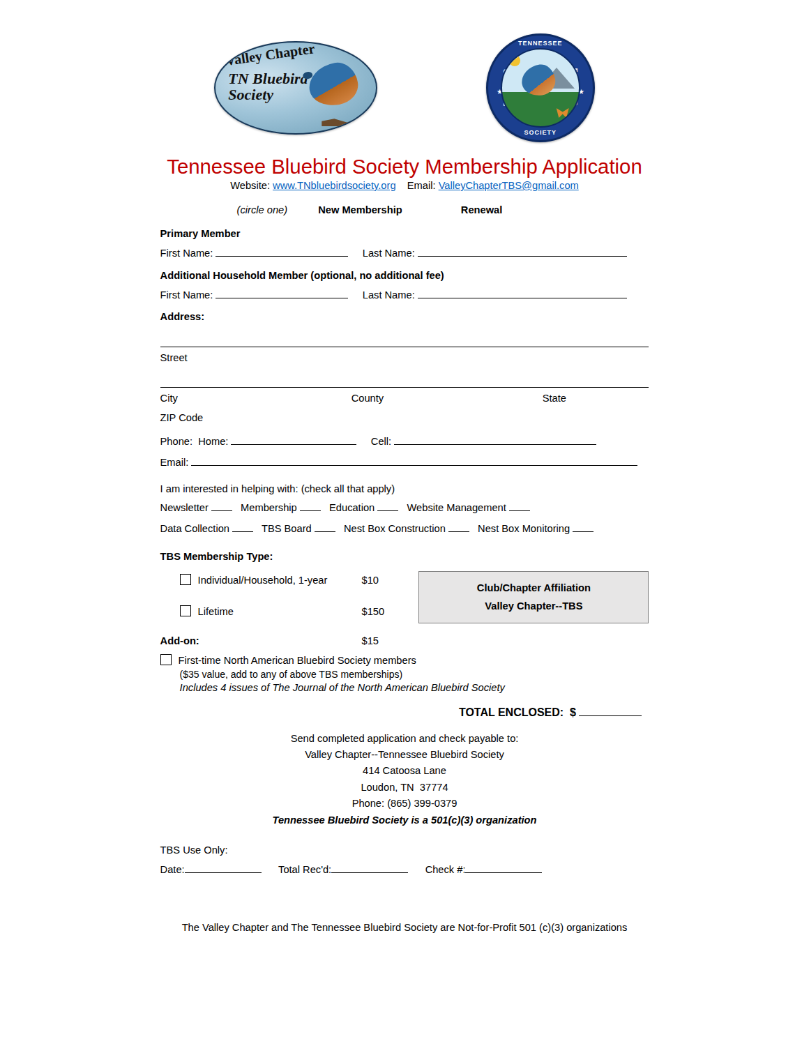Valley Chapter
TN Bluebird
Society
TENNESSEE SOCIETY BLUEBIRD BLUEBIRD
★ ★
Tennessee Bluebird Society Membership Application
Website: www.TNbluebirdsociety.org Email: ValleyChapterTBS@gmail.com
(circle one) New Membership Renewal
Primary Member
First Name: Last Name:
Additional Household Member (optional, no additional fee)
First Name: Last Name:
Address:
Street
City County State ZIP Code
Phone: Home: Cell:
Email:
I am interested in helping with: (check all that apply)
Newsletter Membership Education Website Management
Data Collection TBS Board Nest Box Construction Nest Box Monitoring
TBS Membership Type:
| Individual/Household, 1-year | $10 | Club/Chapter Affiliation Valley Chapter--TBS |
| Lifetime | $150 |
| Add-on: | $15 | |
| First-time North American Bluebird Society members ($35 value, add to any of above TBS memberships) Includes 4 issues of The Journal of the North American Bluebird Society |
TOTAL ENCLOSED: $
Send completed application and check payable to:
Valley Chapter--Tennessee Bluebird Society
414 Catoosa Lane
Loudon, TN 37774
Phone: (865) 399-0379
Tennessee Bluebird Society is a 501(c)(3) organization
TBS Use Only:
Date: Total Rec'd: Check #:
The Valley Chapter and The Tennessee Bluebird Society are Not-for-Profit 501 (c)(3) organizations